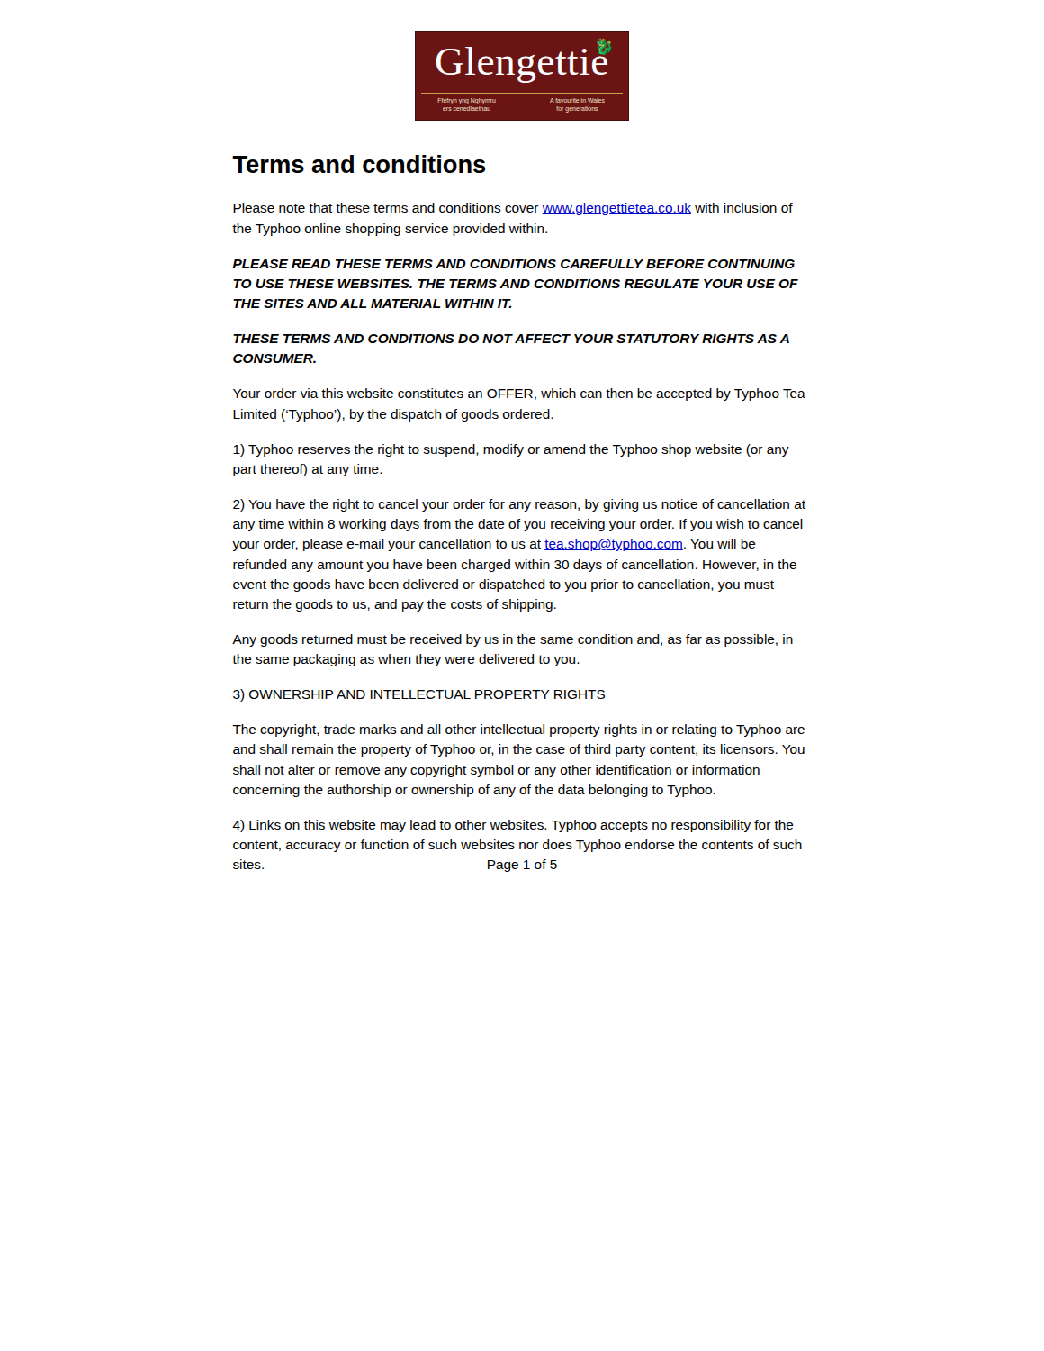🐉
Glengettie
Ffefryn yng Nghymru
ers cenedlaethau
A favourite in Wales
for generations
Terms and conditions
Please note that these terms and conditions cover www.glengettietea.co.uk with inclusion of the Typhoo online shopping service provided within.
PLEASE READ THESE TERMS AND CONDITIONS CAREFULLY BEFORE CONTINUING TO USE THESE WEBSITES. THE TERMS AND CONDITIONS REGULATE YOUR USE OF THE SITES AND ALL MATERIAL WITHIN IT.
THESE TERMS AND CONDITIONS DO NOT AFFECT YOUR STATUTORY RIGHTS AS A CONSUMER.
Your order via this website constitutes an OFFER, which can then be accepted by Typhoo Tea Limited (‘Typhoo’), by the dispatch of goods ordered.
1) Typhoo reserves the right to suspend, modify or amend the Typhoo shop website (or any part thereof) at any time.
2) You have the right to cancel your order for any reason, by giving us notice of cancellation at any time within 8 working days from the date of you receiving your order. If you wish to cancel your order, please e-mail your cancellation to us at tea.shop@typhoo.com. You will be refunded any amount you have been charged within 30 days of cancellation. However, in the event the goods have been delivered or dispatched to you prior to cancellation, you must return the goods to us, and pay the costs of shipping.
Any goods returned must be received by us in the same condition and, as far as possible, in the same packaging as when they were delivered to you.
3) OWNERSHIP AND INTELLECTUAL PROPERTY RIGHTS
The copyright, trade marks and all other intellectual property rights in or relating to Typhoo are and shall remain the property of Typhoo or, in the case of third party content, its licensors. You shall not alter or remove any copyright symbol or any other identification or information concerning the authorship or ownership of any of the data belonging to Typhoo.
4) Links on this website may lead to other websites. Typhoo accepts no responsibility for the content, accuracy or function of such websites nor does Typhoo endorse the contents of such sites.
Page 1 of 5